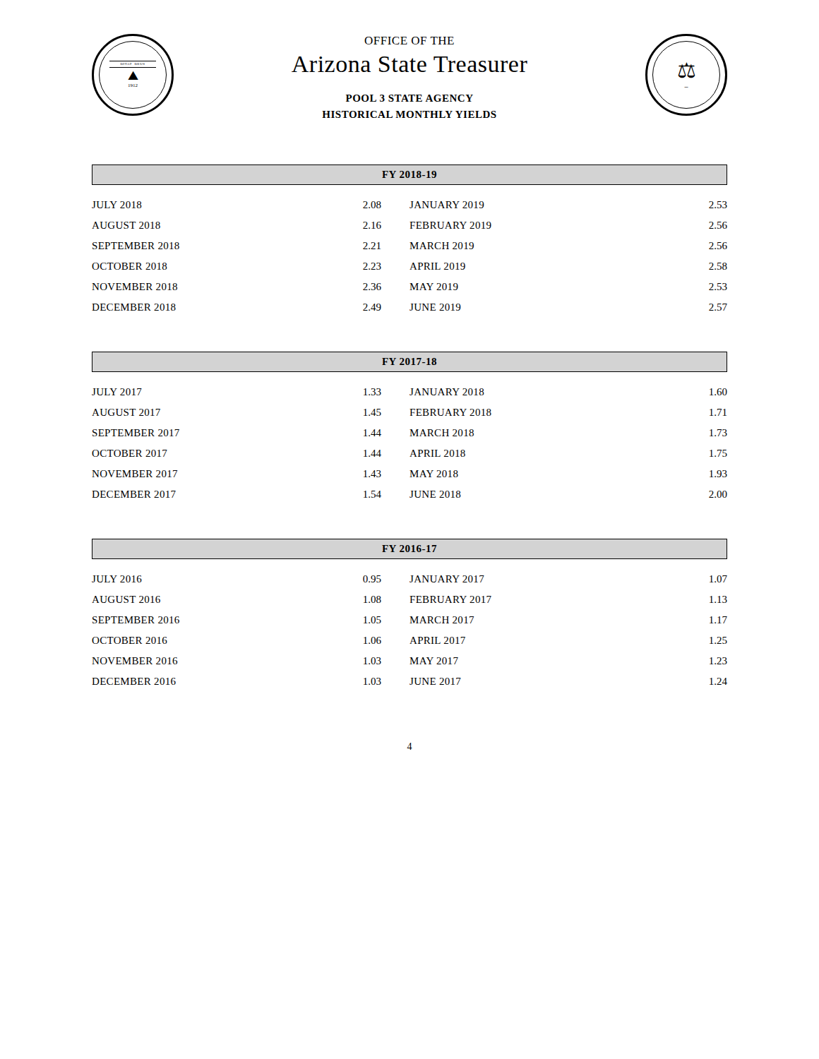DITAT DEUS
⛰
1912
⚖
–
OFFICE OF THE
Arizona State Treasurer
POOL 3 STATE AGENCY
HISTORICAL MONTHLY YIELDS
FY 2018-19
| JULY 2018 | 2.08 | JANUARY 2019 | 2.53 |
| AUGUST 2018 | 2.16 | FEBRUARY 2019 | 2.56 |
| SEPTEMBER 2018 | 2.21 | MARCH 2019 | 2.56 |
| OCTOBER 2018 | 2.23 | APRIL 2019 | 2.58 |
| NOVEMBER 2018 | 2.36 | MAY 2019 | 2.53 |
| DECEMBER 2018 | 2.49 | JUNE 2019 | 2.57 |
FY 2017-18
| JULY 2017 | 1.33 | JANUARY 2018 | 1.60 |
| AUGUST 2017 | 1.45 | FEBRUARY 2018 | 1.71 |
| SEPTEMBER 2017 | 1.44 | MARCH 2018 | 1.73 |
| OCTOBER 2017 | 1.44 | APRIL 2018 | 1.75 |
| NOVEMBER 2017 | 1.43 | MAY 2018 | 1.93 |
| DECEMBER 2017 | 1.54 | JUNE 2018 | 2.00 |
FY 2016-17
| JULY 2016 | 0.95 | JANUARY 2017 | 1.07 |
| AUGUST 2016 | 1.08 | FEBRUARY 2017 | 1.13 |
| SEPTEMBER 2016 | 1.05 | MARCH 2017 | 1.17 |
| OCTOBER 2016 | 1.06 | APRIL 2017 | 1.25 |
| NOVEMBER 2016 | 1.03 | MAY 2017 | 1.23 |
| DECEMBER 2016 | 1.03 | JUNE 2017 | 1.24 |
4